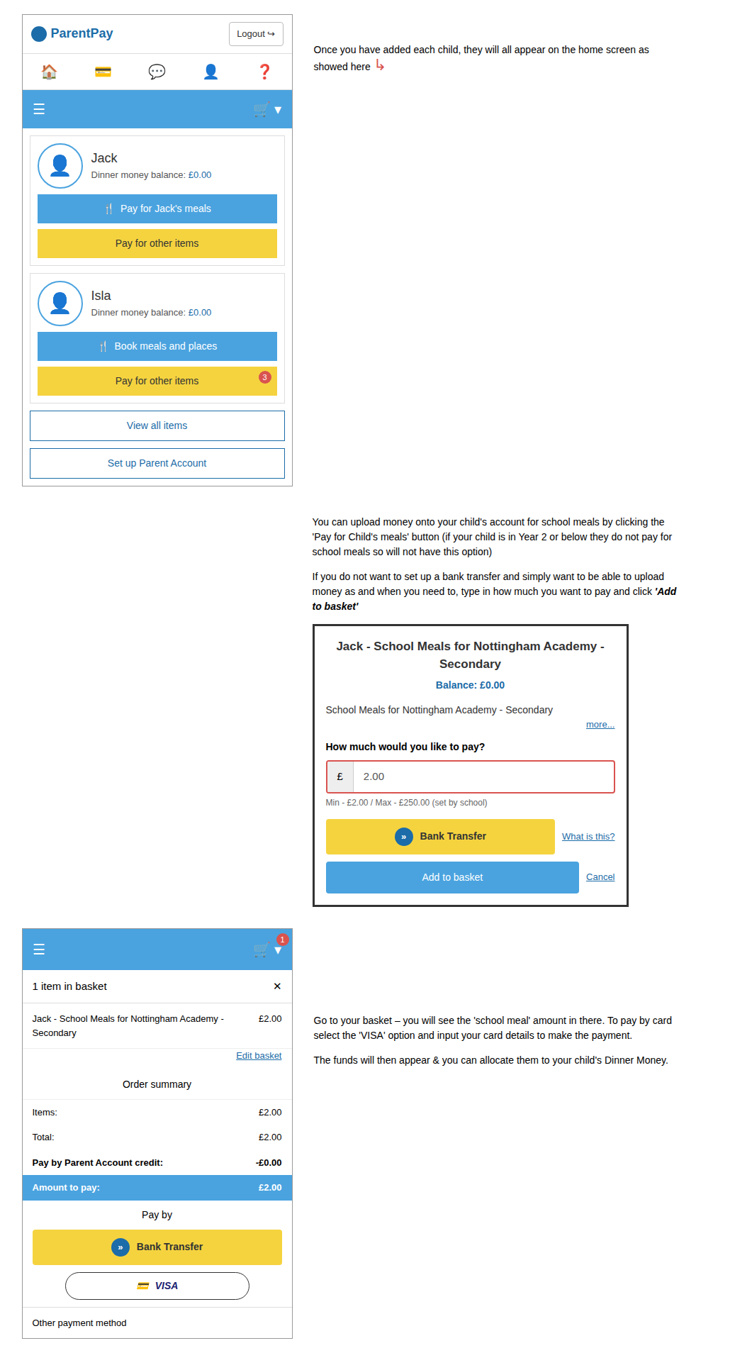ParentPay
Logout ↪
🏠 💳 💬 👤 ❓
☰ 🛒 ▾
👤
Jack
Dinner money balance: £0.00
🍴 Pay for Jack's meals
Pay for other items
👤
Isla
Dinner money balance: £0.00
🍴 Book meals and places
Pay for other items3
View all items
Set up Parent Account
Once you have added each child, they will all appear on the home screen as showed here ↳
You can upload money onto your child's account for school meals by clicking the 'Pay for Child's meals' button (if your child is in Year 2 or below they do not pay for school meals so will not have this option)
If you do not want to set up a bank transfer and simply want to be able to upload money as and when you need to, type in how much you want to pay and click 'Add to basket'
Jack - School Meals for Nottingham Academy - Secondary
Balance: £0.00
School Meals for Nottingham Academy - Secondary
more...
How much would you like to pay?
£
2.00
Min - £2.00 / Max - £250.00 (set by school)
» Bank Transfer
What is this?
Add to basket
Cancel
☰ 🛒 ▾1
1 item in basket ✕
Jack - School Meals for Nottingham Academy - Secondary £2.00
Edit basket
Order summary
Items:£2.00
Total:£2.00
Pay by Parent Account credit:-£0.00
Amount to pay:£2.00
Pay by
» Bank Transfer
💳 VISA
Other payment method
Go to your basket – you will see the 'school meal' amount in there. To pay by card select the 'VISA' option and input your card details to make the payment.
The funds will then appear & you can allocate them to your child's Dinner Money.